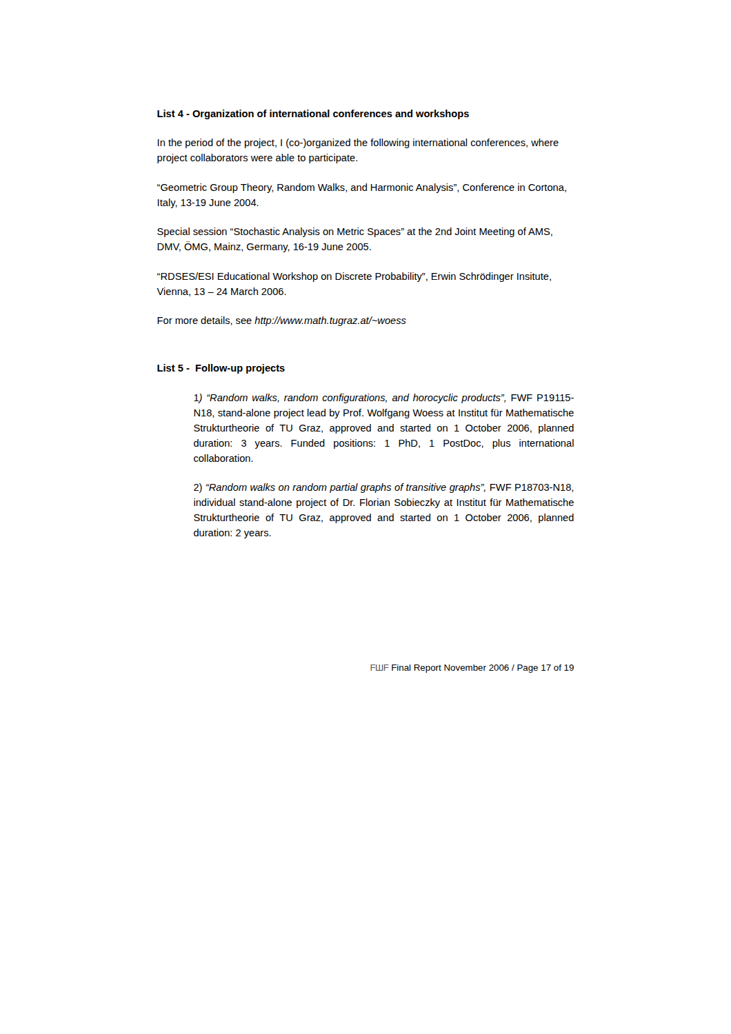List 4 - Organization of international conferences and workshops
In the period of the project, I (co-)organized the following international conferences, where project collaborators were able to participate.
“Geometric Group Theory, Random Walks, and Harmonic Analysis”, Conference in Cortona, Italy, 13-19 June 2004.
Special session “Stochastic Analysis on Metric Spaces” at the 2nd Joint Meeting of AMS, DMV, ÖMG, Mainz, Germany, 16-19 June 2005.
“RDSES/ESI Educational Workshop on Discrete Probability”, Erwin Schrödinger Insitute, Vienna, 13 – 24 March 2006.
For more details, see http://www.math.tugraz.at/~woess
List 5 - Follow-up projects
1) “Random walks, random configurations, and horocyclic products”, FWF P19115-N18, stand-alone project lead by Prof. Wolfgang Woess at Institut für Mathematische Strukturtheorie of TU Graz, approved and started on 1 October 2006, planned duration: 3 years. Funded positions: 1 PhD, 1 PostDoc, plus international collaboration.
2) “Random walks on random partial graphs of transitive graphs”, FWF P18703-N18, individual stand-alone project of Dr. Florian Sobieczky at Institut für Mathematische Strukturtheorie of TU Graz, approved and started on 1 October 2006, planned duration: 2 years.
FШF Final Report November 2006 / Page 17 of 19